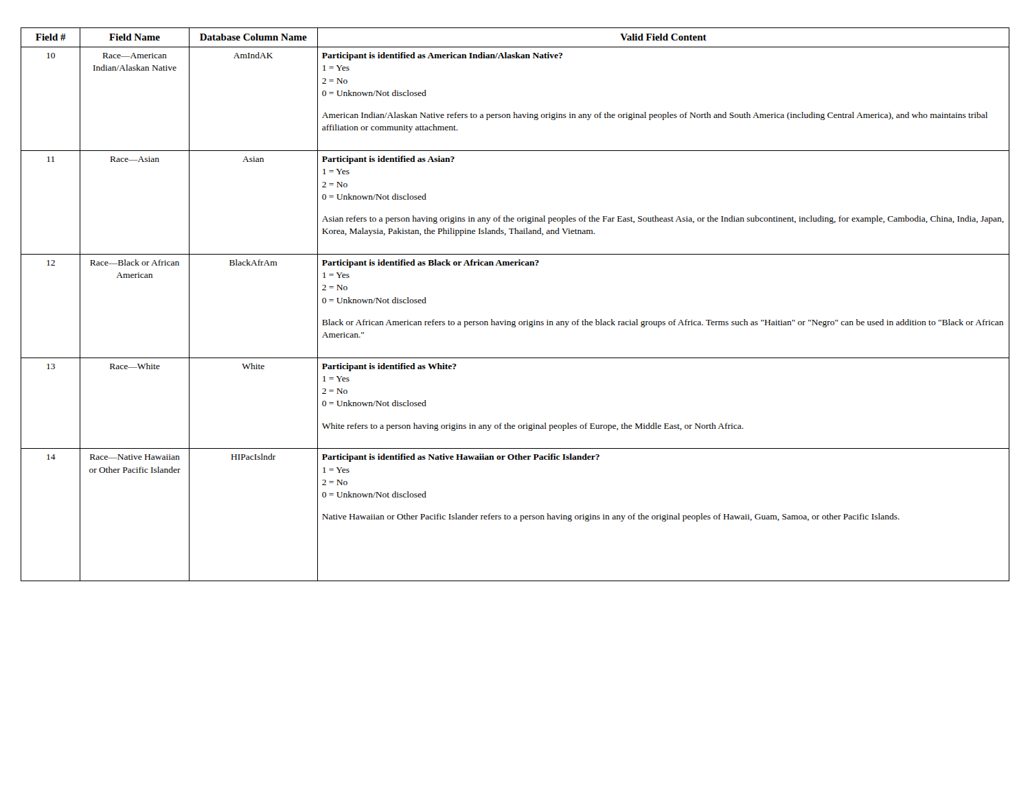| Field # | Field Name | Database Column Name | Valid Field Content |
| --- | --- | --- | --- |
| 10 | Race—American Indian/Alaskan Native | AmIndAK | Participant is identified as American Indian/Alaskan Native? 1 = Yes 2 = No 0 = Unknown/Not disclosed American Indian/Alaskan Native refers to a person having origins in any of the original peoples of North and South America (including Central America), and who maintains tribal affiliation or community attachment. |
| 11 | Race—Asian | Asian | Participant is identified as Asian? 1 = Yes 2 = No 0 = Unknown/Not disclosed Asian refers to a person having origins in any of the original peoples of the Far East, Southeast Asia, or the Indian subcontinent, including, for example, Cambodia, China, India, Japan, Korea, Malaysia, Pakistan, the Philippine Islands, Thailand, and Vietnam. |
| 12 | Race—Black or African American | BlackAfrAm | Participant is identified as Black or African American? 1 = Yes 2 = No 0 = Unknown/Not disclosed Black or African American refers to a person having origins in any of the black racial groups of Africa. Terms such as "Haitian" or "Negro" can be used in addition to "Black or African American." |
| 13 | Race—White | White | Participant is identified as White? 1 = Yes 2 = No 0 = Unknown/Not disclosed White refers to a person having origins in any of the original peoples of Europe, the Middle East, or North Africa. |
| 14 | Race—Native Hawaiian or Other Pacific Islander | HIPacIslndr | Participant is identified as Native Hawaiian or Other Pacific Islander? 1 = Yes 2 = No 0 = Unknown/Not disclosed Native Hawaiian or Other Pacific Islander refers to a person having origins in any of the original peoples of Hawaii, Guam, Samoa, or other Pacific Islands. |